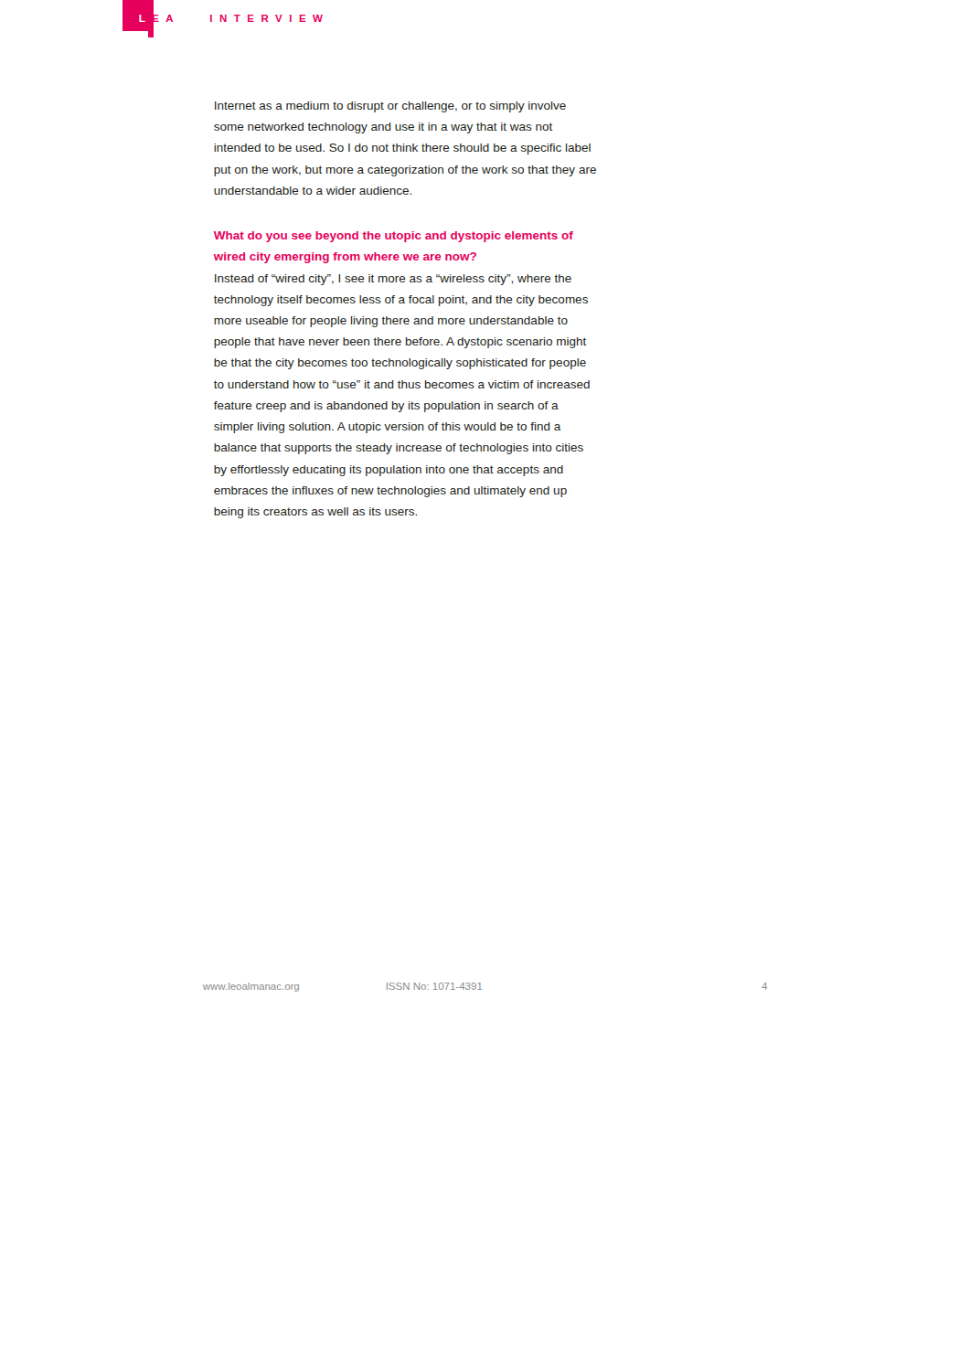LEA INTERVIEW
Internet as a medium to disrupt or challenge, or to simply involve some networked technology and use it in a way that it was not intended to be used. So I do not think there should be a specific label put on the work, but more a categorization of the work so that they are understandable to a wider audience.
What do you see beyond the utopic and dystopic elements of wired city emerging from where we are now?
Instead of “wired city”, I see it more as a “wireless city”, where the technology itself becomes less of a focal point, and the city becomes more useable for people living there and more understandable to people that have never been there before. A dystopic scenario might be that the city becomes too technologically sophisticated for people to understand how to “use” it and thus becomes a victim of increased feature creep and is abandoned by its population in search of a simpler living solution. A utopic version of this would be to find a balance that supports the steady increase of technologies into cities by effortlessly educating its population into one that accepts and embraces the influxes of new technologies and ultimately end up being its creators as well as its users.
www.leoalmanac.org
ISSN No: 1071-4391
4